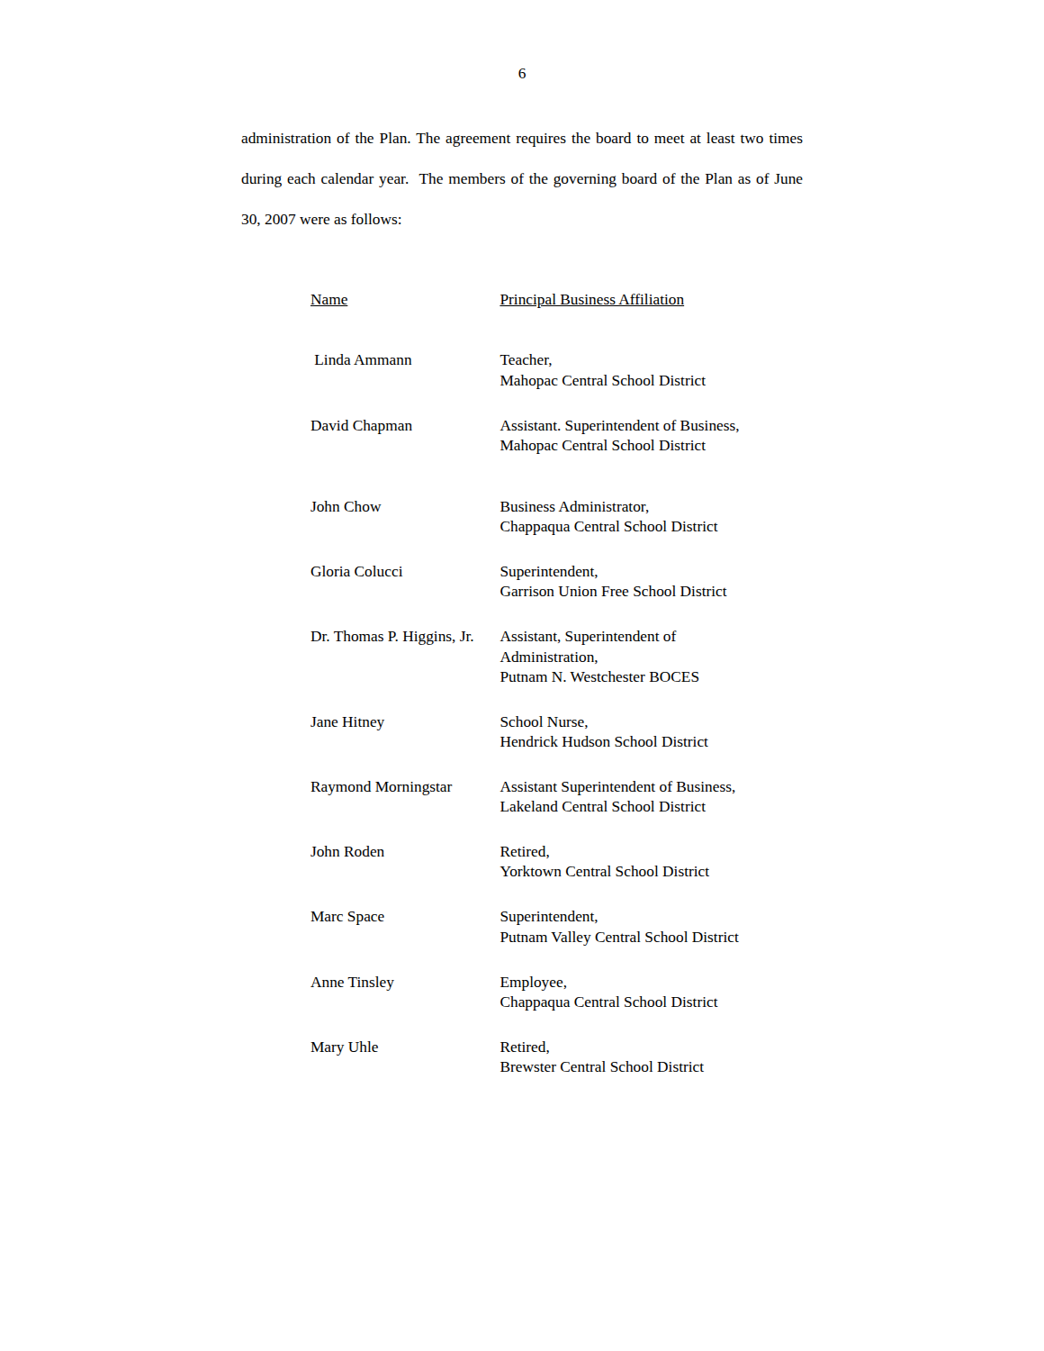6
administration of the Plan. The agreement requires the board to meet at least two times during each calendar year. The members of the governing board of the Plan as of June 30, 2007 were as follows:
| Name | Principal Business Affiliation |
| --- | --- |
| Linda Ammann | Teacher, Mahopac Central School District |
| David Chapman | Assistant. Superintendent of Business, Mahopac Central School District |
| John Chow | Business Administrator, Chappaqua Central School District |
| Gloria Colucci | Superintendent, Garrison Union Free School District |
| Dr. Thomas P. Higgins, Jr. | Assistant, Superintendent of Administration, Putnam N. Westchester BOCES |
| Jane Hitney | School Nurse, Hendrick Hudson School District |
| Raymond Morningstar | Assistant Superintendent of Business, Lakeland Central School District |
| John Roden | Retired, Yorktown Central School District |
| Marc Space | Superintendent, Putnam Valley Central School District |
| Anne Tinsley | Employee, Chappaqua Central School District |
| Mary Uhle | Retired, Brewster Central School District |